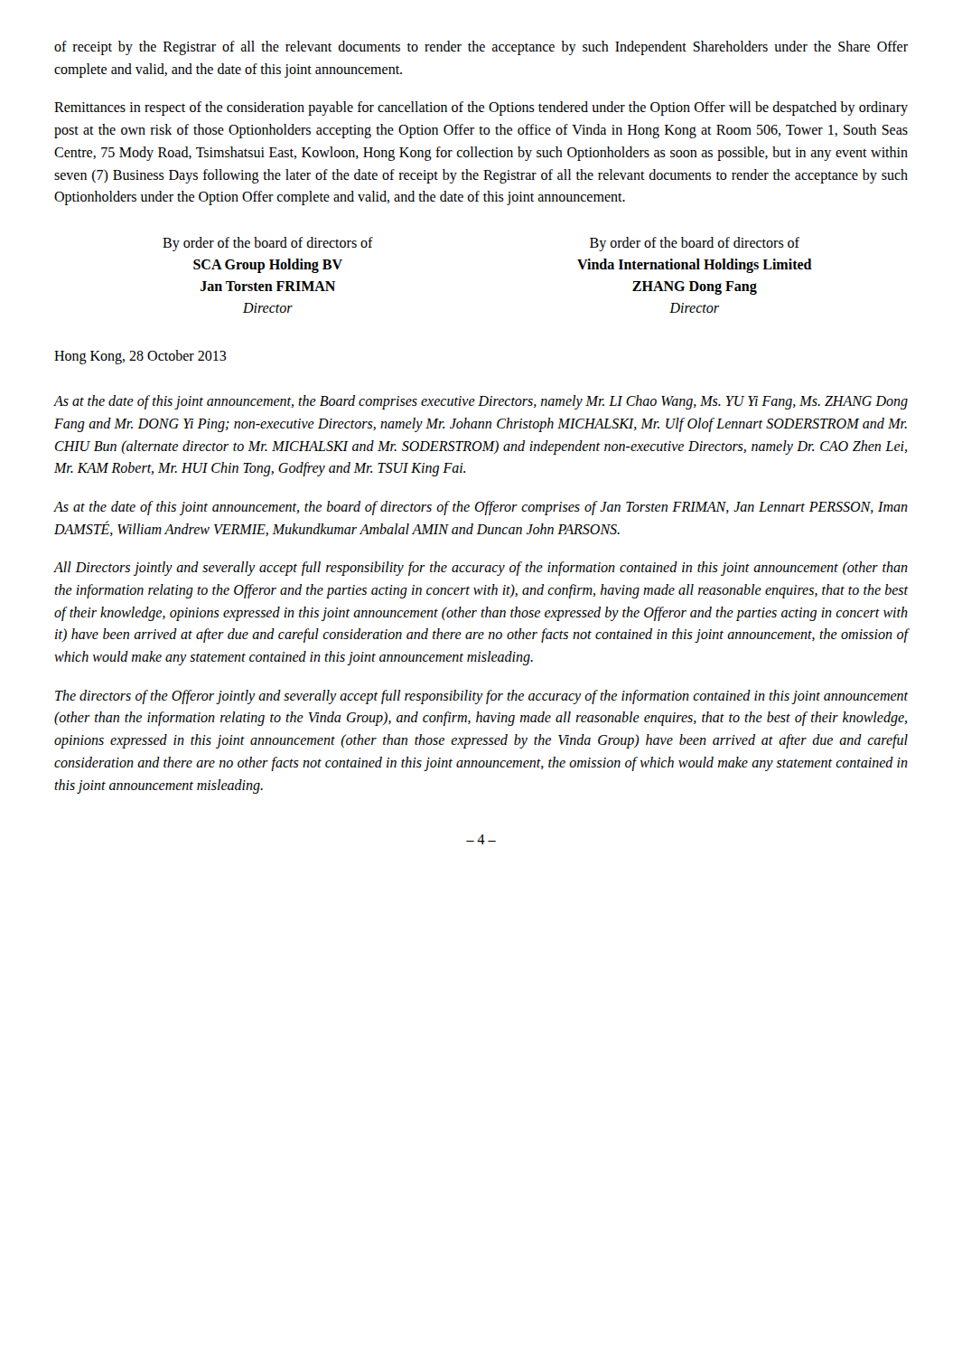of receipt by the Registrar of all the relevant documents to render the acceptance by such Independent Shareholders under the Share Offer complete and valid, and the date of this joint announcement.
Remittances in respect of the consideration payable for cancellation of the Options tendered under the Option Offer will be despatched by ordinary post at the own risk of those Optionholders accepting the Option Offer to the office of Vinda in Hong Kong at Room 506, Tower 1, South Seas Centre, 75 Mody Road, Tsimshatsui East, Kowloon, Hong Kong for collection by such Optionholders as soon as possible, but in any event within seven (7) Business Days following the later of the date of receipt by the Registrar of all the relevant documents to render the acceptance by such Optionholders under the Option Offer complete and valid, and the date of this joint announcement.
| By order of the board of directors of SCA Group Holding BV Jan Torsten FRIMAN Director | By order of the board of directors of Vinda International Holdings Limited ZHANG Dong Fang Director |
Hong Kong, 28 October 2013
As at the date of this joint announcement, the Board comprises executive Directors, namely Mr. LI Chao Wang, Ms. YU Yi Fang, Ms. ZHANG Dong Fang and Mr. DONG Yi Ping; non-executive Directors, namely Mr. Johann Christoph MICHALSKI, Mr. Ulf Olof Lennart SODERSTROM and Mr. CHIU Bun (alternate director to Mr. MICHALSKI and Mr. SODERSTROM) and independent non-executive Directors, namely Dr. CAO Zhen Lei, Mr. KAM Robert, Mr. HUI Chin Tong, Godfrey and Mr. TSUI King Fai.
As at the date of this joint announcement, the board of directors of the Offeror comprises of Jan Torsten FRIMAN, Jan Lennart PERSSON, Iman DAMSTÉ, William Andrew VERMIE, Mukundkumar Ambalal AMIN and Duncan John PARSONS.
All Directors jointly and severally accept full responsibility for the accuracy of the information contained in this joint announcement (other than the information relating to the Offeror and the parties acting in concert with it), and confirm, having made all reasonable enquires, that to the best of their knowledge, opinions expressed in this joint announcement (other than those expressed by the Offeror and the parties acting in concert with it) have been arrived at after due and careful consideration and there are no other facts not contained in this joint announcement, the omission of which would make any statement contained in this joint announcement misleading.
The directors of the Offeror jointly and severally accept full responsibility for the accuracy of the information contained in this joint announcement (other than the information relating to the Vinda Group), and confirm, having made all reasonable enquires, that to the best of their knowledge, opinions expressed in this joint announcement (other than those expressed by the Vinda Group) have been arrived at after due and careful consideration and there are no other facts not contained in this joint announcement, the omission of which would make any statement contained in this joint announcement misleading.
– 4 –